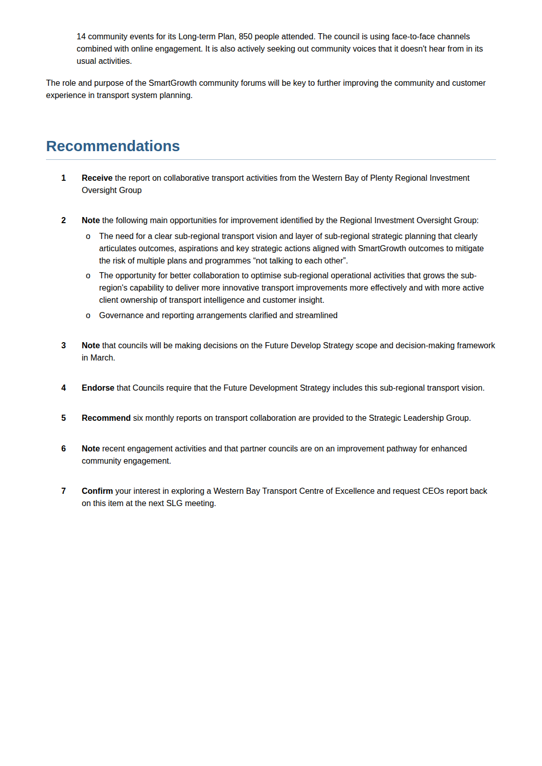14 community events for its Long-term Plan, 850 people attended. The council is using face-to-face channels combined with online engagement. It is also actively seeking out community voices that it doesn't hear from in its usual activities.
The role and purpose of the SmartGrowth community forums will be key to further improving the community and customer experience in transport system planning.
Recommendations
Receive the report on collaborative transport activities from the Western Bay of Plenty Regional Investment Oversight Group
Note the following main opportunities for improvement identified by the Regional Investment Oversight Group:
The need for a clear sub-regional transport vision and layer of sub-regional strategic planning that clearly articulates outcomes, aspirations and key strategic actions aligned with SmartGrowth outcomes to mitigate the risk of multiple plans and programmes “not talking to each other”.
The opportunity for better collaboration to optimise sub-regional operational activities that grows the sub-region's capability to deliver more innovative transport improvements more effectively and with more active client ownership of transport intelligence and customer insight.
Governance and reporting arrangements clarified and streamlined
Note that councils will be making decisions on the Future Develop Strategy scope and decision-making framework in March.
Endorse that Councils require that the Future Development Strategy includes this sub-regional transport vision.
Recommend six monthly reports on transport collaboration are provided to the Strategic Leadership Group.
Note recent engagement activities and that partner councils are on an improvement pathway for enhanced community engagement.
Confirm your interest in exploring a Western Bay Transport Centre of Excellence and request CEOs report back on this item at the next SLG meeting.